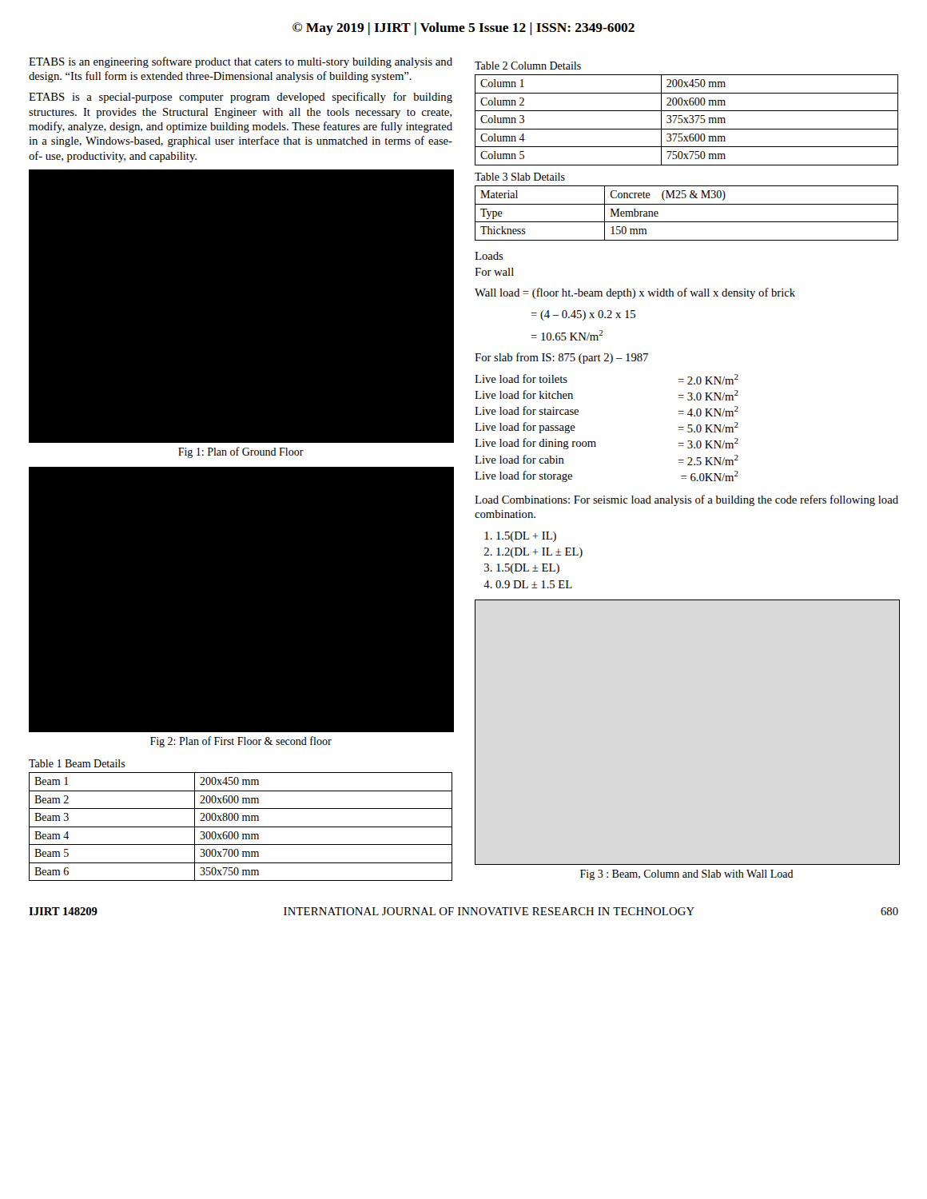© May 2019 | IJIRT | Volume 5 Issue 12 | ISSN: 2349-6002
ETABS is an engineering software product that caters to multi-story building analysis and design. “Its full form is extended three-Dimensional analysis of building system”.
ETABS is a special-purpose computer program developed specifically for building structures. It provides the Structural Engineer with all the tools necessary to create, modify, analyze, design, and optimize building models. These features are fully integrated in a single, Windows-based, graphical user interface that is unmatched in terms of ease-of- use, productivity, and capability.
Fig 1: Plan of Ground Floor
Fig 2: Plan of First Floor & second floor
Table 1 Beam Details
| Beam 1 | 200x450 mm |
| Beam 2 | 200x600 mm |
| Beam 3 | 200x800 mm |
| Beam 4 | 300x600 mm |
| Beam 5 | 300x700 mm |
| Beam 6 | 350x750 mm |
Table 2 Column Details
| Column 1 | 200x450 mm |
| Column 2 | 200x600 mm |
| Column 3 | 375x375 mm |
| Column 4 | 375x600 mm |
| Column 5 | 750x750 mm |
Table 3 Slab Details
| Material | Concrete (M25 & M30) |
| Type | Membrane |
| Thickness | 150 mm |
Loads
For wall
Wall load = (floor ht.-beam depth) x width of wall x density of brick
= (4 – 0.45) x 0.2 x 15
= 10.65 KN/m2
For slab from IS: 875 (part 2) – 1987
Live load for toilets= 2.0 KN/m2
Live load for kitchen= 3.0 KN/m2
Live load for staircase= 4.0 KN/m2
Live load for passage= 5.0 KN/m2
Live load for dining room= 3.0 KN/m2
Live load for cabin= 2.5 KN/m2
Live load for storage= 6.0KN/m2
Load Combinations: For seismic load analysis of a building the code refers following load combination.
1.5(DL + IL)
1.2(DL + IL ± EL)
1.5(DL ± EL)
0.9 DL ± 1.5 EL
Fig 3 : Beam, Column and Slab with Wall Load
IJIRT 148209 INTERNATIONAL JOURNAL OF INNOVATIVE RESEARCH IN TECHNOLOGY 680